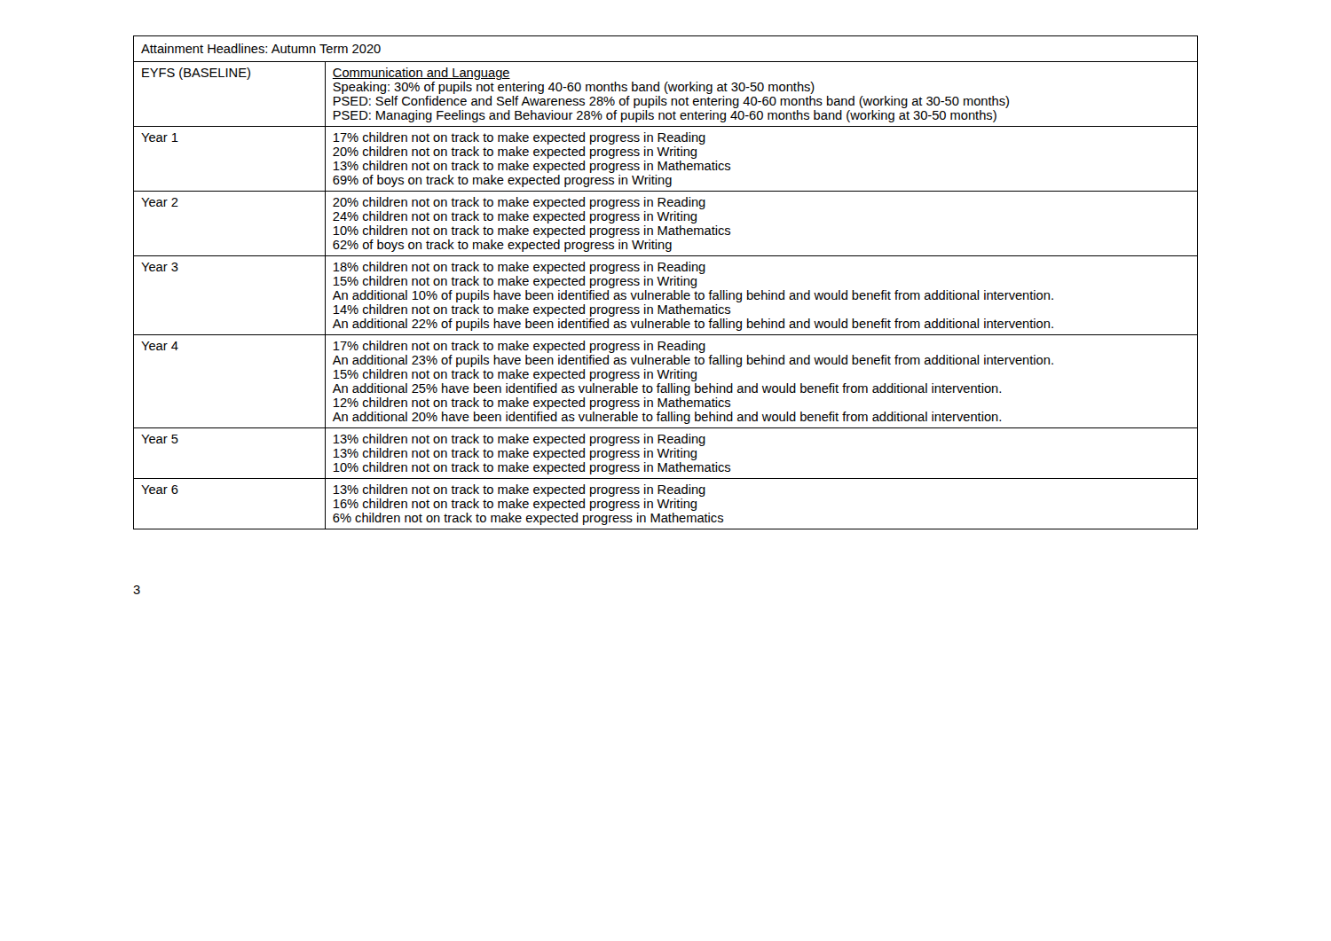Attainment Headlines: Autumn Term 2020
| EYFS (BASELINE) | Communication and Language Speaking: 30% of pupils not entering 40-60 months band (working at 30-50 months) PSED: Self Confidence and Self Awareness 28% of pupils not entering 40-60 months band (working at 30-50 months) PSED: Managing Feelings and Behaviour 28% of pupils not entering 40-60 months band (working at 30-50 months) |
| Year 1 | 17% children not on track to make expected progress in Reading 20% children not on track to make expected progress in Writing 13% children not on track to make expected progress in Mathematics 69% of boys on track to make expected progress in Writing |
| Year 2 | 20% children not on track to make expected progress in Reading 24% children not on track to make expected progress in Writing 10% children not on track to make expected progress in Mathematics 62% of boys on track to make expected progress in Writing |
| Year 3 | 18% children not on track to make expected progress in Reading 15% children not on track to make expected progress in Writing An additional 10% of pupils have been identified as vulnerable to falling behind and would benefit from additional intervention. 14% children not on track to make expected progress in Mathematics An additional 22% of pupils have been identified as vulnerable to falling behind and would benefit from additional intervention. |
| Year 4 | 17% children not on track to make expected progress in Reading An additional 23% of pupils have been identified as vulnerable to falling behind and would benefit from additional intervention. 15% children not on track to make expected progress in Writing An additional 25% have been identified as vulnerable to falling behind and would benefit from additional intervention. 12% children not on track to make expected progress in Mathematics An additional 20% have been identified as vulnerable to falling behind and would benefit from additional intervention. |
| Year 5 | 13% children not on track to make expected progress in Reading 13% children not on track to make expected progress in Writing 10% children not on track to make expected progress in Mathematics |
| Year 6 | 13% children not on track to make expected progress in Reading 16% children not on track to make expected progress in Writing 6% children not on track to make expected progress in Mathematics |
3